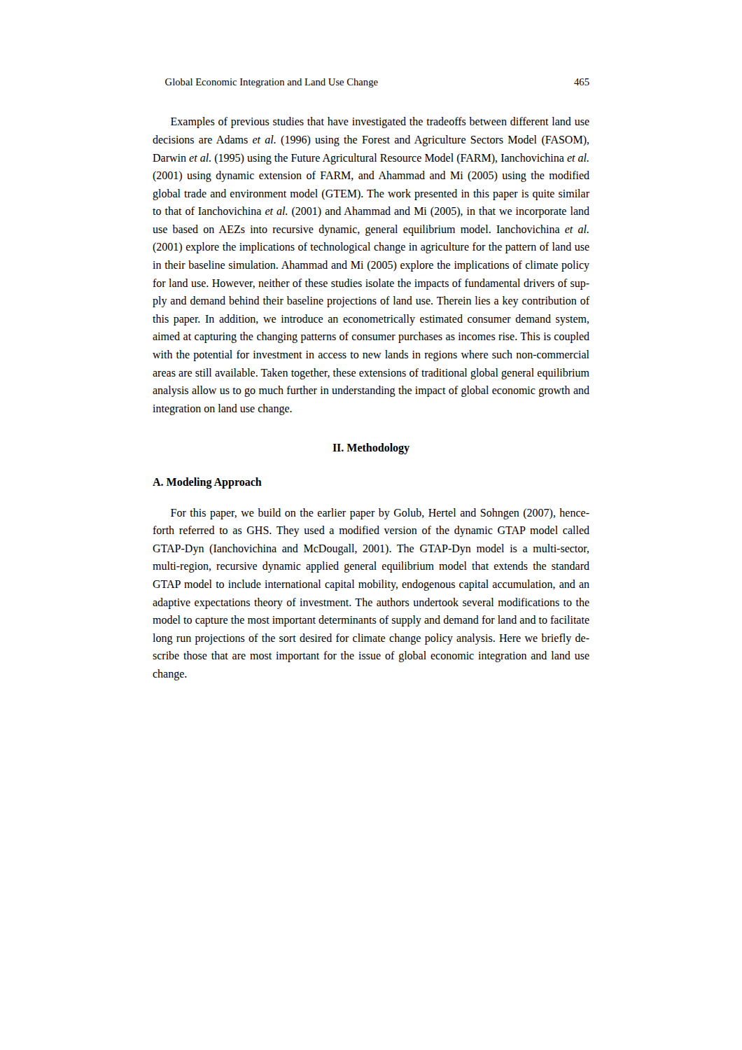Global Economic Integration and Land Use Change 465
Examples of previous studies that have investigated the tradeoffs between different land use decisions are Adams et al. (1996) using the Forest and Agriculture Sectors Model (FASOM), Darwin et al. (1995) using the Future Agricultural Resource Model (FARM), Ianchovichina et al. (2001) using dynamic extension of FARM, and Ahammad and Mi (2005) using the modified global trade and environment model (GTEM). The work presented in this paper is quite similar to that of Ianchovichina et al. (2001) and Ahammad and Mi (2005), in that we incorporate land use based on AEZs into recursive dynamic, general equilibrium model. Ianchovichina et al. (2001) explore the implications of technological change in agriculture for the pattern of land use in their baseline simulation. Ahammad and Mi (2005) explore the implications of climate policy for land use. However, neither of these studies isolate the impacts of fundamental drivers of supply and demand behind their baseline projections of land use. Therein lies a key contribution of this paper. In addition, we introduce an econometrically estimated consumer demand system, aimed at capturing the changing patterns of consumer purchases as incomes rise. This is coupled with the potential for investment in access to new lands in regions where such non-commercial areas are still available. Taken together, these extensions of traditional global general equilibrium analysis allow us to go much further in understanding the impact of global economic growth and integration on land use change.
II. Methodology
A. Modeling Approach
For this paper, we build on the earlier paper by Golub, Hertel and Sohngen (2007), henceforth referred to as GHS. They used a modified version of the dynamic GTAP model called GTAP-Dyn (Ianchovichina and McDougall, 2001). The GTAP-Dyn model is a multi-sector, multi-region, recursive dynamic applied general equilibrium model that extends the standard GTAP model to include international capital mobility, endogenous capital accumulation, and an adaptive expectations theory of investment. The authors undertook several modifications to the model to capture the most important determinants of supply and demand for land and to facilitate long run projections of the sort desired for climate change policy analysis. Here we briefly describe those that are most important for the issue of global economic integration and land use change.